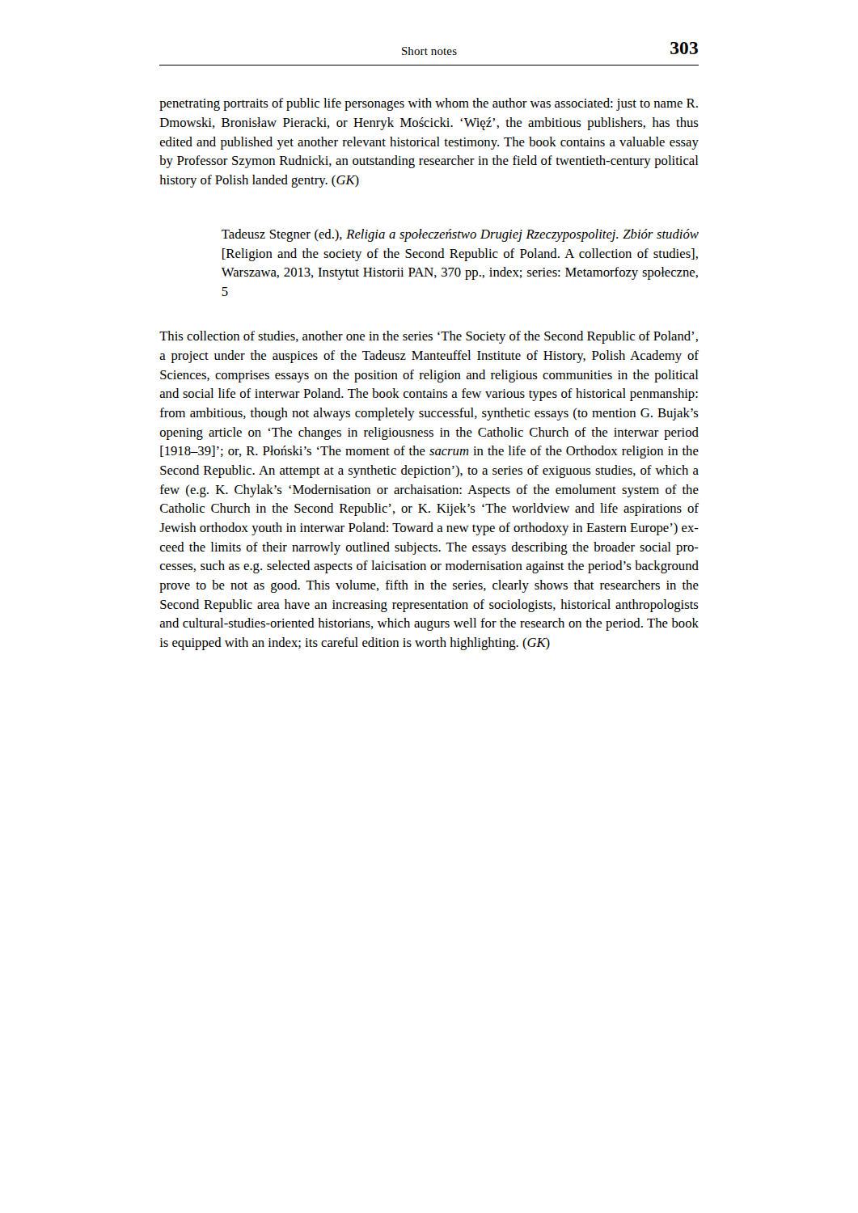Short notes 303
penetrating portraits of public life personages with whom the author was associated: just to name R. Dmowski, Bronisław Pieracki, or Henryk Mościcki. ‘Więź’, the ambitious publishers, has thus edited and published yet another relevant historical testimony. The book contains a valuable essay by Professor Szymon Rudnicki, an outstanding researcher in the field of twentieth-century political history of Polish landed gentry. (GK)
Tadeusz Stegner (ed.), Religia a społeczeństwo Drugiej Rzeczypospolitej. Zbiór studiów [Religion and the society of the Second Republic of Poland. A collection of studies], Warszawa, 2013, Instytut Historii PAN, 370 pp., index; series: Metamorfozy społeczne, 5
This collection of studies, another one in the series ‘The Society of the Second Republic of Poland’, a project under the auspices of the Tadeusz Manteuffel Institute of History, Polish Academy of Sciences, comprises essays on the position of religion and religious communities in the political and social life of interwar Poland. The book contains a few various types of historical penmanship: from ambitious, though not always completely successful, synthetic essays (to mention G. Bujak’s opening article on ‘The changes in religiousness in the Catholic Church of the interwar period [1918–39]’; or, R. Płoński’s ‘The moment of the sacrum in the life of the Orthodox religion in the Second Republic. An attempt at a synthetic depiction’), to a series of exiguous studies, of which a few (e.g. K. Chylak’s ‘Modernisation or archaisation: Aspects of the emolument system of the Catholic Church in the Second Republic’, or K. Kijek’s ‘The worldview and life aspirations of Jewish orthodox youth in interwar Poland: Toward a new type of orthodoxy in Eastern Europe’) exceed the limits of their narrowly outlined subjects. The essays describing the broader social processes, such as e.g. selected aspects of laicisation or modernisation against the period’s background prove to be not as good. This volume, fifth in the series, clearly shows that researchers in the Second Republic area have an increasing representation of sociologists, historical anthropologists and cultural-studies-oriented historians, which augurs well for the research on the period. The book is equipped with an index; its careful edition is worth highlighting. (GK)